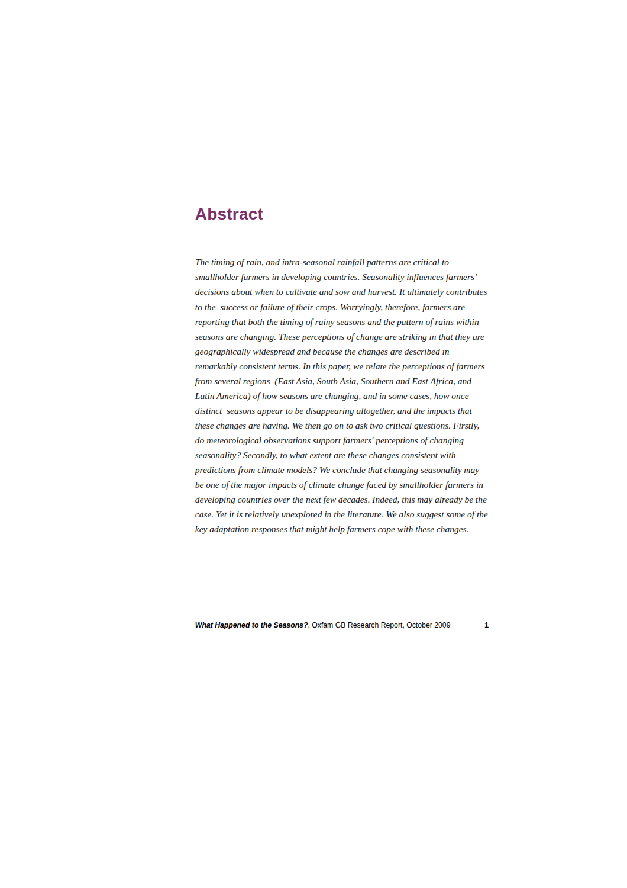Abstract
The timing of rain, and intra-seasonal rainfall patterns are critical to smallholder farmers in developing countries. Seasonality influences farmers’ decisions about when to cultivate and sow and harvest. It ultimately contributes to the success or failure of their crops. Worryingly, therefore, farmers are reporting that both the timing of rainy seasons and the pattern of rains within seasons are changing. These perceptions of change are striking in that they are geographically widespread and because the changes are described in remarkably consistent terms. In this paper, we relate the perceptions of farmers from several regions (East Asia, South Asia, Southern and East Africa, and Latin America) of how seasons are changing, and in some cases, how once distinct seasons appear to be disappearing altogether, and the impacts that these changes are having. We then go on to ask two critical questions. Firstly, do meteorological observations support farmers' perceptions of changing seasonality? Secondly, to what extent are these changes consistent with predictions from climate models? We conclude that changing seasonality may be one of the major impacts of climate change faced by smallholder farmers in developing countries over the next few decades. Indeed, this may already be the case. Yet it is relatively unexplored in the literature. We also suggest some of the key adaptation responses that might help farmers cope with these changes.
What Happened to the Seasons?, Oxfam GB Research Report, October 2009 1